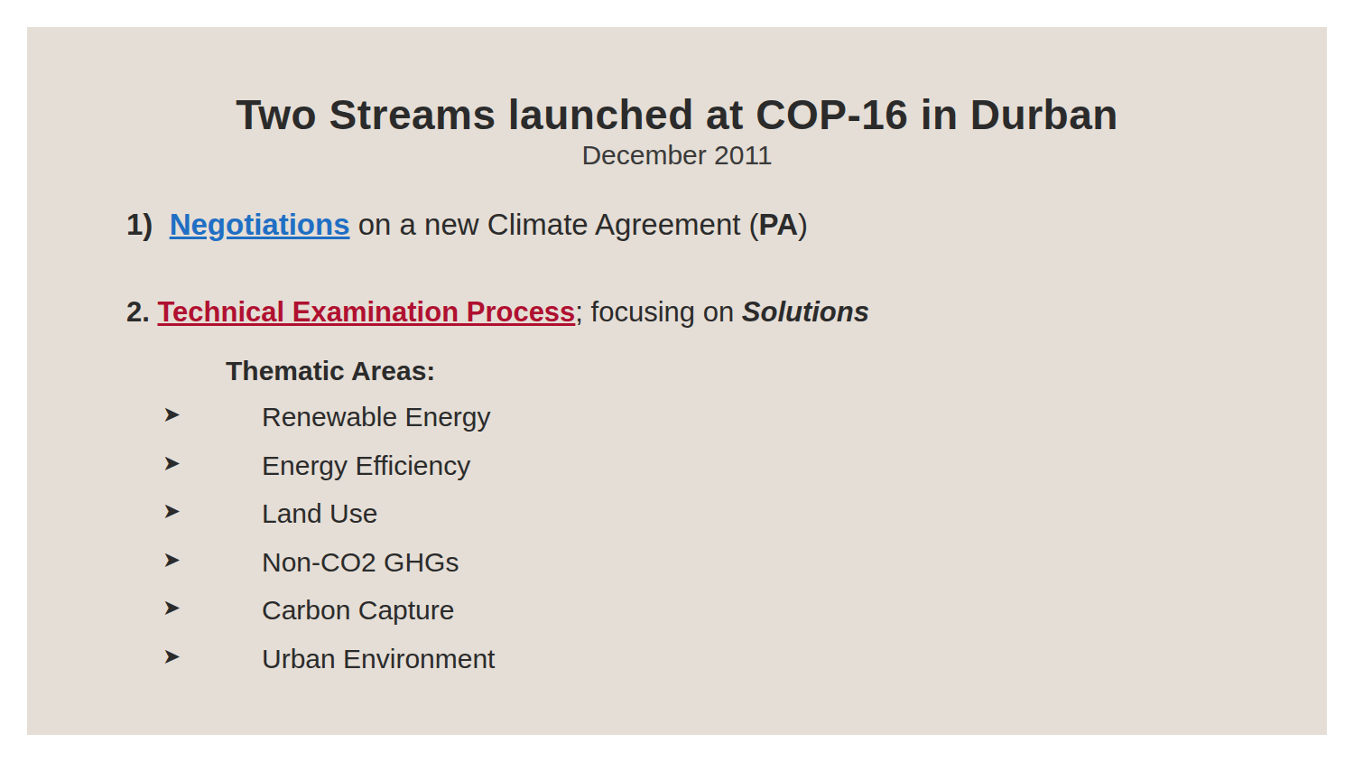Two Streams launched at COP-16 in Durban
December 2011
1) Negotiations on a new Climate Agreement (PA)
2. Technical Examination Process; focusing on Solutions
Thematic Areas:
Renewable Energy
Energy Efficiency
Land Use
Non-CO2 GHGs
Carbon Capture
Urban Environment